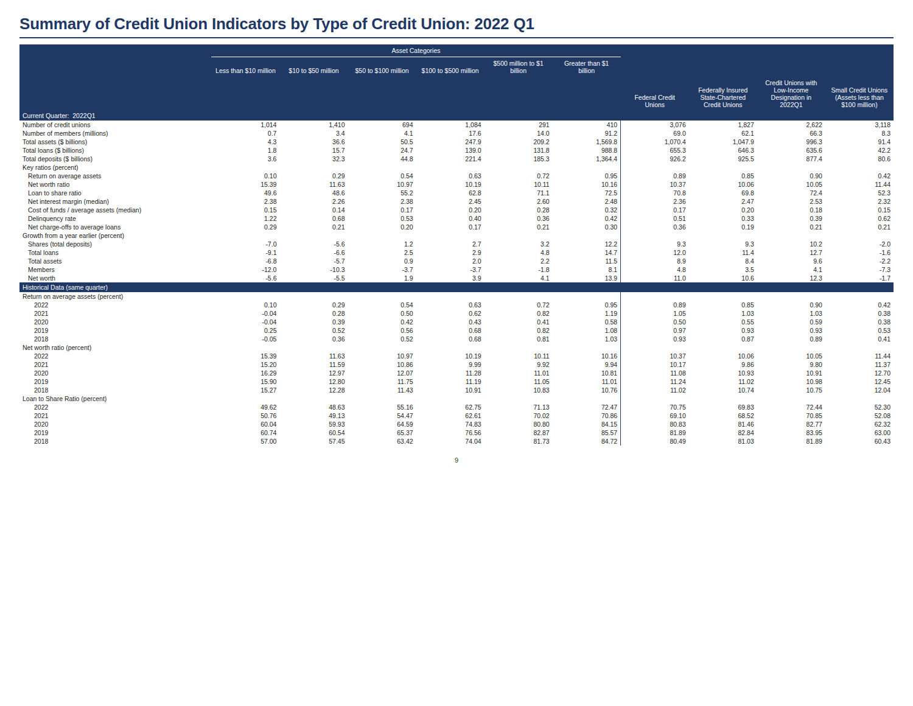Summary of Credit Union Indicators by Type of Credit Union: 2022 Q1
| | Asset Categories | | | | |
| --- | --- | --- | --- | --- | --- |
| Less than $10 million | $10 to $50 million | $50 to $100 million | $100 to $500 million | $500 million to $1 billion | Greater than $1 billion |
| | | | | | | | Federal Credit Unions | Federally Insured State-Chartered Credit Unions | Credit Unions with Low-Income Designation in 2022Q1 | Small Credit Unions (Assets less than $100 million) |
| Current Quarter: 2022Q1 |
| Number of credit unions | 1,014 | 1,410 | 694 | 1,084 | 291 | 410 | 3,076 | 1,827 | 2,622 | 3,118 |
| Number of members (millions) | 0.7 | 3.4 | 4.1 | 17.6 | 14.0 | 91.2 | 69.0 | 62.1 | 66.3 | 8.3 |
| Total assets ($ billions) | 4.3 | 36.6 | 50.5 | 247.9 | 209.2 | 1,569.8 | 1,070.4 | 1,047.9 | 996.3 | 91.4 |
| Total loans ($ billions) | 1.8 | 15.7 | 24.7 | 139.0 | 131.8 | 988.8 | 655.3 | 646.3 | 635.6 | 42.2 |
| Total deposits ($ billions) | 3.6 | 32.3 | 44.8 | 221.4 | 185.3 | 1,364.4 | 926.2 | 925.5 | 877.4 | 80.6 |
| Key ratios (percent) | | | | | | | | | | |
| Return on average assets | 0.10 | 0.29 | 0.54 | 0.63 | 0.72 | 0.95 | 0.89 | 0.85 | 0.90 | 0.42 |
| Net worth ratio | 15.39 | 11.63 | 10.97 | 10.19 | 10.11 | 10.16 | 10.37 | 10.06 | 10.05 | 11.44 |
| Loan to share ratio | 49.6 | 48.6 | 55.2 | 62.8 | 71.1 | 72.5 | 70.8 | 69.8 | 72.4 | 52.3 |
| Net interest margin (median) | 2.38 | 2.26 | 2.38 | 2.45 | 2.60 | 2.48 | 2.36 | 2.47 | 2.53 | 2.32 |
| Cost of funds / average assets (median) | 0.15 | 0.14 | 0.17 | 0.20 | 0.28 | 0.32 | 0.17 | 0.20 | 0.18 | 0.15 |
| Delinquency rate | 1.22 | 0.68 | 0.53 | 0.40 | 0.36 | 0.42 | 0.51 | 0.33 | 0.39 | 0.62 |
| Net charge-offs to average loans | 0.29 | 0.21 | 0.20 | 0.17 | 0.21 | 0.30 | 0.36 | 0.19 | 0.21 | 0.21 |
| Growth from a year earlier (percent) | | | | | | | | | | |
| Shares (total deposits) | -7.0 | -5.6 | 1.2 | 2.7 | 3.2 | 12.2 | 9.3 | 9.3 | 10.2 | -2.0 |
| Total loans | -9.1 | -6.6 | 2.5 | 2.9 | 4.8 | 14.7 | 12.0 | 11.4 | 12.7 | -1.6 |
| Total assets | -6.8 | -5.7 | 0.9 | 2.0 | 2.2 | 11.5 | 8.9 | 8.4 | 9.6 | -2.2 |
| Members | -12.0 | -10.3 | -3.7 | -3.7 | -1.8 | 8.1 | 4.8 | 3.5 | 4.1 | -7.3 |
| Net worth | -5.6 | -5.5 | 1.9 | 3.9 | 4.1 | 13.9 | 11.0 | 10.6 | 12.3 | -1.7 |
| Historical Data (same quarter) |
| Return on average assets (percent) | | | | | | | | | | |
| 2022 | 0.10 | 0.29 | 0.54 | 0.63 | 0.72 | 0.95 | 0.89 | 0.85 | 0.90 | 0.42 |
| 2021 | -0.04 | 0.28 | 0.50 | 0.62 | 0.82 | 1.19 | 1.05 | 1.03 | 1.03 | 0.38 |
| 2020 | -0.04 | 0.39 | 0.42 | 0.43 | 0.41 | 0.58 | 0.50 | 0.55 | 0.59 | 0.38 |
| 2019 | 0.25 | 0.52 | 0.56 | 0.68 | 0.82 | 1.08 | 0.97 | 0.93 | 0.93 | 0.53 |
| 2018 | -0.05 | 0.36 | 0.52 | 0.68 | 0.81 | 1.03 | 0.93 | 0.87 | 0.89 | 0.41 |
| Net worth ratio (percent) | | | | | | | | | | |
| 2022 | 15.39 | 11.63 | 10.97 | 10.19 | 10.11 | 10.16 | 10.37 | 10.06 | 10.05 | 11.44 |
| 2021 | 15.20 | 11.59 | 10.86 | 9.99 | 9.92 | 9.94 | 10.17 | 9.86 | 9.80 | 11.37 |
| 2020 | 16.29 | 12.97 | 12.07 | 11.28 | 11.01 | 10.81 | 11.08 | 10.93 | 10.91 | 12.70 |
| 2019 | 15.90 | 12.80 | 11.75 | 11.19 | 11.05 | 11.01 | 11.24 | 11.02 | 10.98 | 12.45 |
| 2018 | 15.27 | 12.28 | 11.43 | 10.91 | 10.83 | 10.76 | 11.02 | 10.74 | 10.75 | 12.04 |
| Loan to Share Ratio (percent) | | | | | | | | | | |
| 2022 | 49.62 | 48.63 | 55.16 | 62.75 | 71.13 | 72.47 | 70.75 | 69.83 | 72.44 | 52.30 |
| 2021 | 50.76 | 49.13 | 54.47 | 62.61 | 70.02 | 70.86 | 69.10 | 68.52 | 70.85 | 52.08 |
| 2020 | 60.04 | 59.93 | 64.59 | 74.83 | 80.80 | 84.15 | 80.83 | 81.46 | 82.77 | 62.32 |
| 2019 | 60.74 | 60.54 | 65.37 | 76.56 | 82.87 | 85.57 | 81.89 | 82.84 | 83.95 | 63.00 |
| 2018 | 57.00 | 57.45 | 63.42 | 74.04 | 81.73 | 84.72 | 80.49 | 81.03 | 81.89 | 60.43 |
9